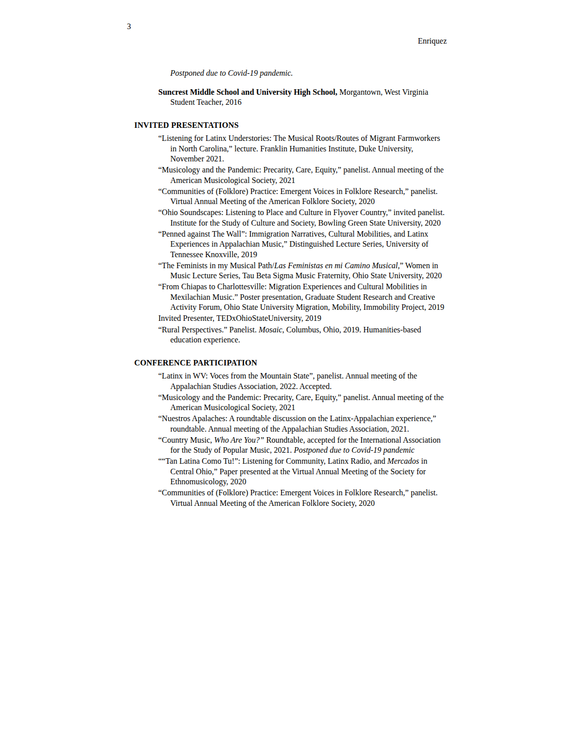3
Enriquez
Postponed due to Covid-19 pandemic.
Suncrest Middle School and University High School, Morgantown, West Virginia Student Teacher, 2016
Invited Presentations
“Listening for Latinx Understories: The Musical Roots/Routes of Migrant Farmworkers in North Carolina,” lecture. Franklin Humanities Institute, Duke University, November 2021.
“Musicology and the Pandemic: Precarity, Care, Equity,” panelist. Annual meeting of the American Musicological Society, 2021
“Communities of (Folklore) Practice: Emergent Voices in Folklore Research,” panelist. Virtual Annual Meeting of the American Folklore Society, 2020
“Ohio Soundscapes: Listening to Place and Culture in Flyover Country,” invited panelist. Institute for the Study of Culture and Society, Bowling Green State University, 2020
“Penned against The Wall”: Immigration Narratives, Cultural Mobilities, and Latinx Experiences in Appalachian Music,” Distinguished Lecture Series, University of Tennessee Knoxville, 2019
“The Feminists in my Musical Path/Las Feministas en mi Camino Musical,” Women in Music Lecture Series, Tau Beta Sigma Music Fraternity, Ohio State University, 2020
“From Chiapas to Charlottesville: Migration Experiences and Cultural Mobilities in Mexilachian Music.” Poster presentation, Graduate Student Research and Creative Activity Forum, Ohio State University Migration, Mobility, Immobility Project, 2019
Invited Presenter, TEDxOhioStateUniversity, 2019
“Rural Perspectives.” Panelist. Mosaic, Columbus, Ohio, 2019. Humanities-based education experience.
Conference Participation
“Latinx in WV: Voces from the Mountain State”, panelist. Annual meeting of the Appalachian Studies Association, 2022. Accepted.
“Musicology and the Pandemic: Precarity, Care, Equity,” panelist. Annual meeting of the American Musicological Society, 2021
“Nuestros Apalaches: A roundtable discussion on the Latinx-Appalachian experience,” roundtable. Annual meeting of the Appalachian Studies Association, 2021.
“Country Music, Who Are You?” Roundtable, accepted for the International Association for the Study of Popular Music, 2021. Postponed due to Covid-19 pandemic
““Tan Latina Como Tu!”: Listening for Community, Latinx Radio, and Mercados in Central Ohio,” Paper presented at the Virtual Annual Meeting of the Society for Ethnomusicology, 2020
“Communities of (Folklore) Practice: Emergent Voices in Folklore Research,” panelist. Virtual Annual Meeting of the American Folklore Society, 2020